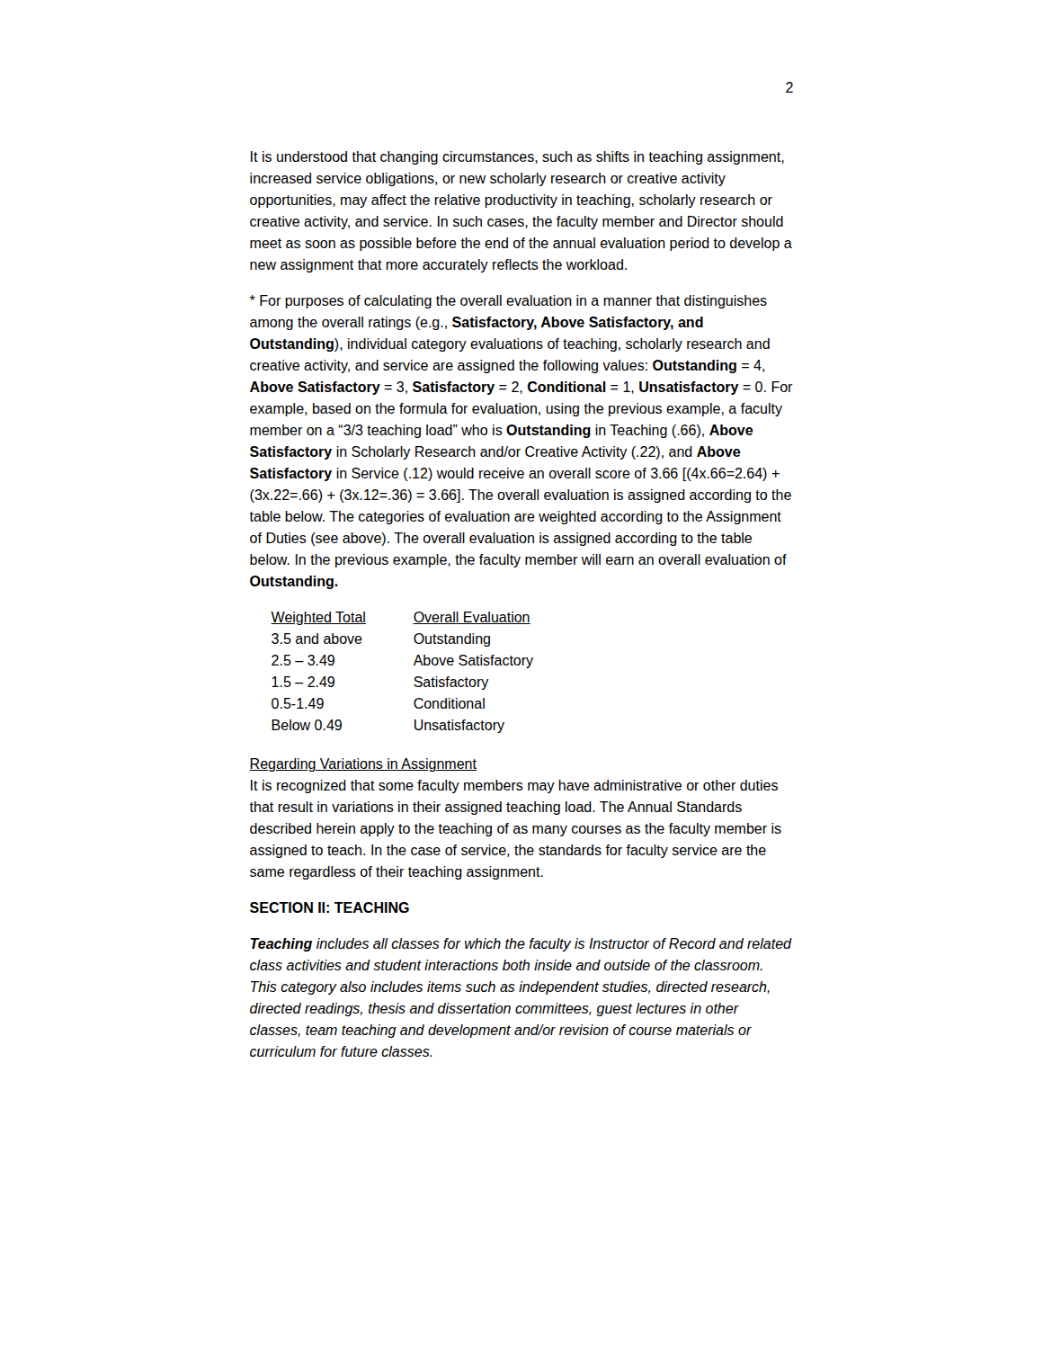2
It is understood that changing circumstances, such as shifts in teaching assignment, increased service obligations, or new scholarly research or creative activity opportunities, may affect the relative productivity in teaching, scholarly research or creative activity, and service. In such cases, the faculty member and Director should meet as soon as possible before the end of the annual evaluation period to develop a new assignment that more accurately reflects the workload.
* For purposes of calculating the overall evaluation in a manner that distinguishes among the overall ratings (e.g., Satisfactory, Above Satisfactory, and Outstanding), individual category evaluations of teaching, scholarly research and creative activity, and service are assigned the following values: Outstanding = 4, Above Satisfactory = 3, Satisfactory = 2, Conditional = 1, Unsatisfactory = 0. For example, based on the formula for evaluation, using the previous example, a faculty member on a “3/3 teaching load” who is Outstanding in Teaching (.66), Above Satisfactory in Scholarly Research and/or Creative Activity (.22), and Above Satisfactory in Service (.12) would receive an overall score of 3.66 [(4x.66=2.64) + (3x.22=.66) + (3x.12=.36) = 3.66]. The overall evaluation is assigned according to the table below. The categories of evaluation are weighted according to the Assignment of Duties (see above). The overall evaluation is assigned according to the table below. In the previous example, the faculty member will earn an overall evaluation of Outstanding.
| Weighted Total | Overall Evaluation |
| 3.5 and above | Outstanding |
| 2.5 – 3.49 | Above Satisfactory |
| 1.5 – 2.49 | Satisfactory |
| 0.5-1.49 | Conditional |
| Below 0.49 | Unsatisfactory |
Regarding Variations in Assignment
It is recognized that some faculty members may have administrative or other duties that result in variations in their assigned teaching load. The Annual Standards described herein apply to the teaching of as many courses as the faculty member is assigned to teach. In the case of service, the standards for faculty service are the same regardless of their teaching assignment.
SECTION II: TEACHING
Teaching includes all classes for which the faculty is Instructor of Record and related class activities and student interactions both inside and outside of the classroom. This category also includes items such as independent studies, directed research, directed readings, thesis and dissertation committees, guest lectures in other classes, team teaching and development and/or revision of course materials or curriculum for future classes.